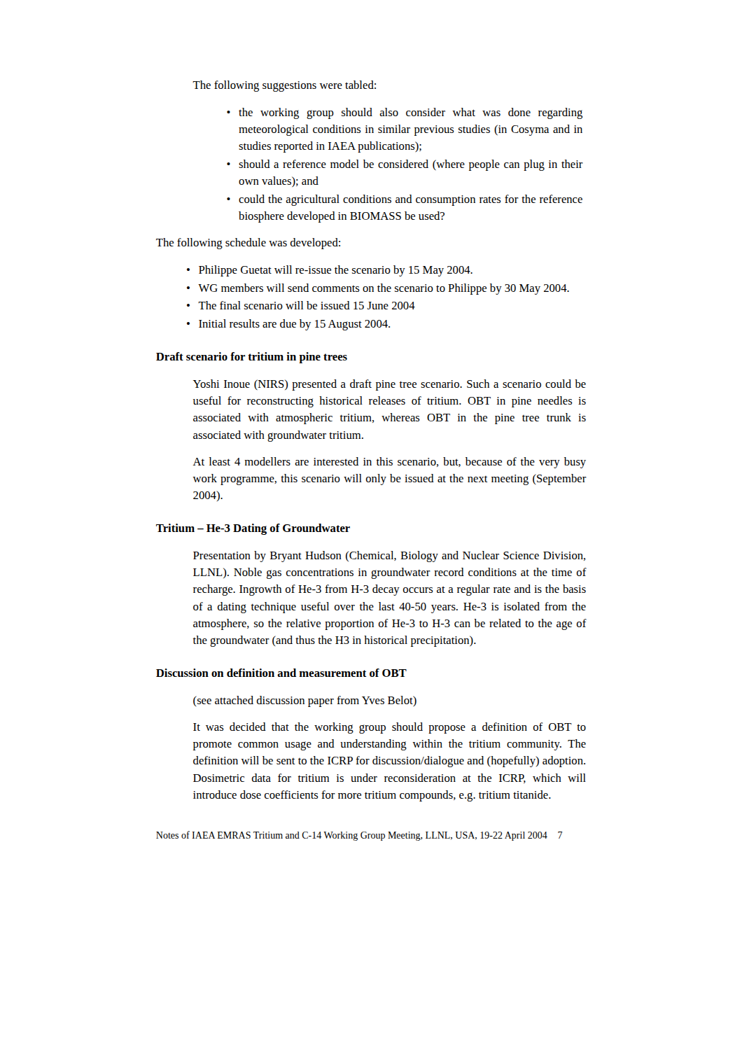The following suggestions were tabled:
the working group should also consider what was done regarding meteorological conditions in similar previous studies (in Cosyma and in studies reported in IAEA publications);
should a reference model be considered (where people can plug in their own values); and
could the agricultural conditions and consumption rates for the reference biosphere developed in BIOMASS be used?
The following schedule was developed:
Philippe Guetat will re-issue the scenario by 15 May 2004.
WG members will send comments on the scenario to Philippe by 30 May 2004.
The final scenario will be issued 15 June 2004
Initial results are due by 15 August 2004.
Draft scenario for tritium in pine trees
Yoshi Inoue (NIRS) presented a draft pine tree scenario. Such a scenario could be useful for reconstructing historical releases of tritium. OBT in pine needles is associated with atmospheric tritium, whereas OBT in the pine tree trunk is associated with groundwater tritium.
At least 4 modellers are interested in this scenario, but, because of the very busy work programme, this scenario will only be issued at the next meeting (September 2004).
Tritium – He-3 Dating of Groundwater
Presentation by Bryant Hudson (Chemical, Biology and Nuclear Science Division, LLNL). Noble gas concentrations in groundwater record conditions at the time of recharge. Ingrowth of He-3 from H-3 decay occurs at a regular rate and is the basis of a dating technique useful over the last 40-50 years. He-3 is isolated from the atmosphere, so the relative proportion of He-3 to H-3 can be related to the age of the groundwater (and thus the H3 in historical precipitation).
Discussion on definition and measurement of OBT
(see attached discussion paper from Yves Belot)
It was decided that the working group should propose a definition of OBT to promote common usage and understanding within the tritium community. The definition will be sent to the ICRP for discussion/dialogue and (hopefully) adoption. Dosimetric data for tritium is under reconsideration at the ICRP, which will introduce dose coefficients for more tritium compounds, e.g. tritium titanide.
Notes of IAEA EMRAS Tritium and C-14 Working Group Meeting, LLNL, USA, 19-22 April 2004 7